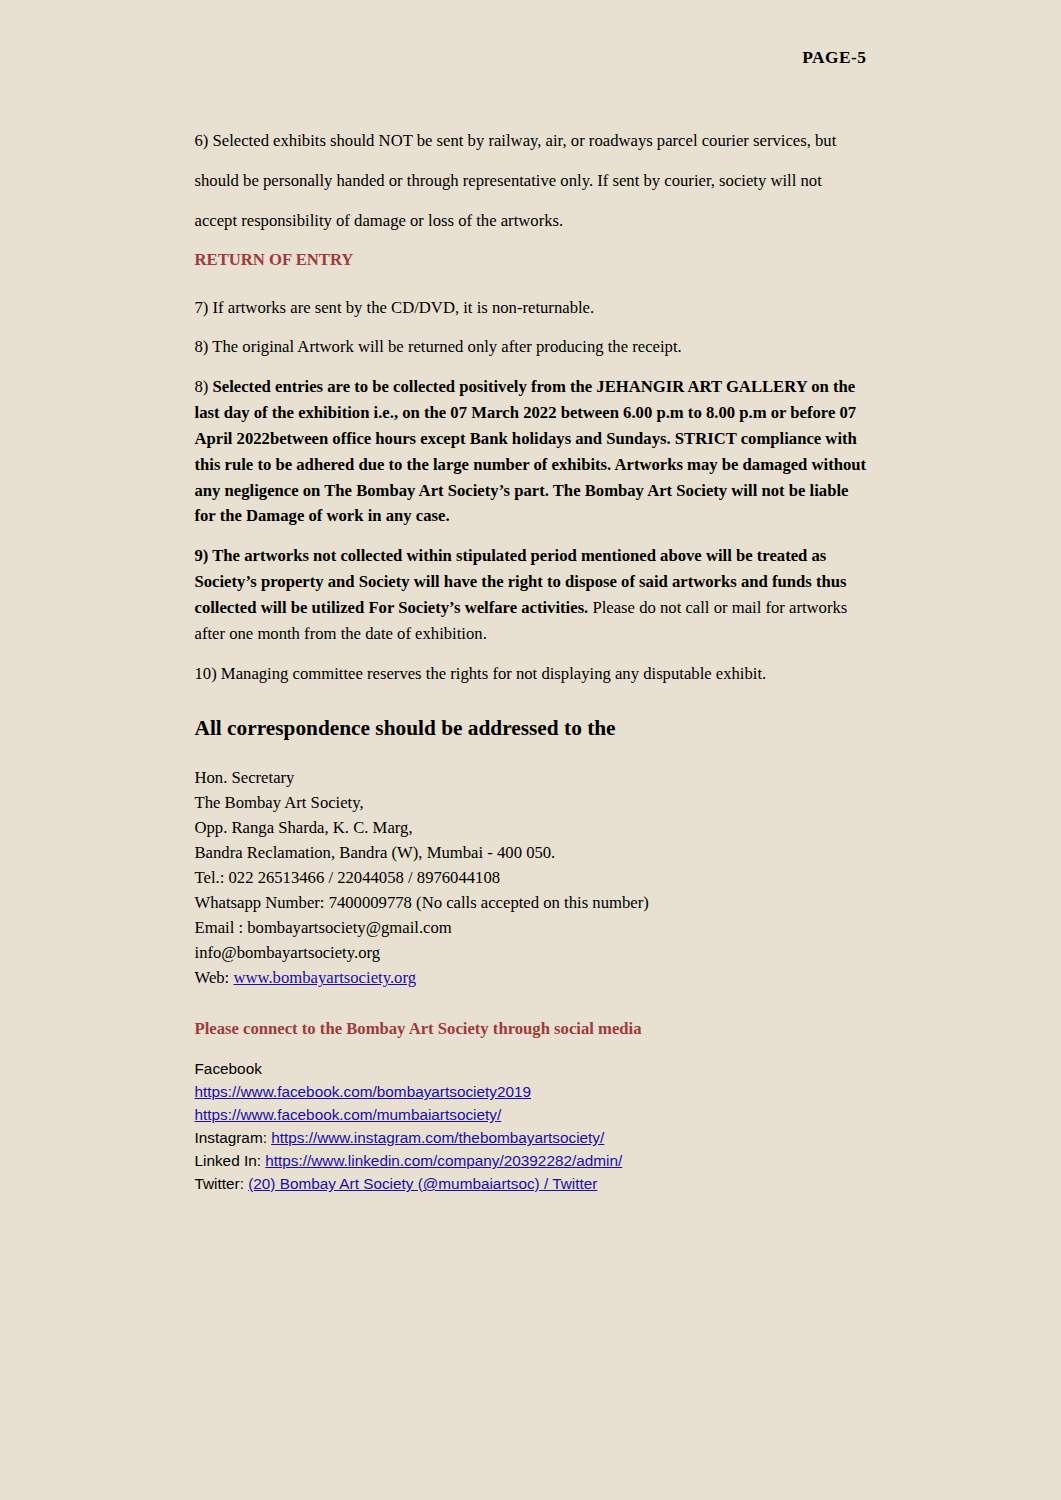PAGE-5
6) Selected exhibits should NOT be sent by railway, air, or roadways parcel courier services, but should be personally handed or through representative only. If sent by courier, society will not accept responsibility of damage or loss of the artworks.
RETURN OF ENTRY
7) If artworks are sent by the CD/DVD, it is non-returnable.
8) The original Artwork will be returned only after producing the receipt.
8) Selected entries are to be collected positively from the JEHANGIR ART GALLERY on the last day of the exhibition i.e., on the 07 March 2022 between 6.00 p.m to 8.00 p.m or before 07 April 2022between office hours except Bank holidays and Sundays. STRICT compliance with this rule to be adhered due to the large number of exhibits. Artworks may be damaged without any negligence on The Bombay Art Society’s part. The Bombay Art Society will not be liable for the Damage of work in any case.
9) The artworks not collected within stipulated period mentioned above will be treated as Society’s property and Society will have the right to dispose of said artworks and funds thus collected will be utilized For Society’s welfare activities. Please do not call or mail for artworks after one month from the date of exhibition.
10) Managing committee reserves the rights for not displaying any disputable exhibit.
All correspondence should be addressed to the
Hon. Secretary
The Bombay Art Society,
Opp. Ranga Sharda, K. C. Marg,
Bandra Reclamation, Bandra (W), Mumbai - 400 050.
Tel.: 022 26513466 / 22044058 / 8976044108
Whatsapp Number: 7400009778 (No calls accepted on this number)
Email : bombayartsociety@gmail.com
info@bombayartsociety.org
Web: www.bombayartsociety.org
Please connect to the Bombay Art Society through social media
Facebook
https://www.facebook.com/bombayartsociety2019
https://www.facebook.com/mumbaiartsociety/
Instagram: https://www.instagram.com/thebombayartsociety/
Linked In: https://www.linkedin.com/company/20392282/admin/
Twitter: (20) Bombay Art Society (@mumbaiartsoc) / Twitter